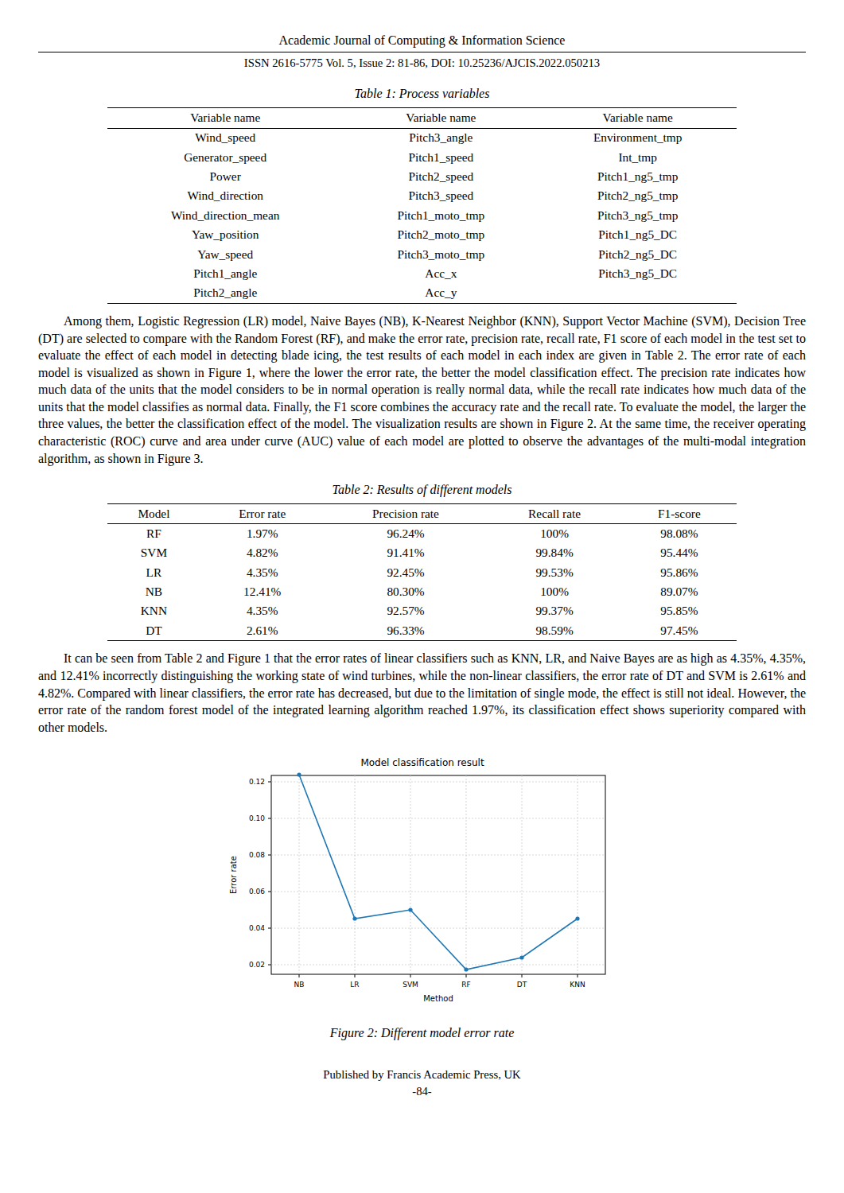Academic Journal of Computing & Information Science
ISSN 2616-5775 Vol. 5, Issue 2: 81-86, DOI: 10.25236/AJCIS.2022.050213
Table 1: Process variables
| Variable name | Variable name | Variable name |
| --- | --- | --- |
| Wind_speed | Pitch3_angle | Environment_tmp |
| Generator_speed | Pitch1_speed | Int_tmp |
| Power | Pitch2_speed | Pitch1_ng5_tmp |
| Wind_direction | Pitch3_speed | Pitch2_ng5_tmp |
| Wind_direction_mean | Pitch1_moto_tmp | Pitch3_ng5_tmp |
| Yaw_position | Pitch2_moto_tmp | Pitch1_ng5_DC |
| Yaw_speed | Pitch3_moto_tmp | Pitch2_ng5_DC |
| Pitch1_angle | Acc_x | Pitch3_ng5_DC |
| Pitch2_angle | Acc_y | |
Among them, Logistic Regression (LR) model, Naive Bayes (NB), K-Nearest Neighbor (KNN), Support Vector Machine (SVM), Decision Tree (DT) are selected to compare with the Random Forest (RF), and make the error rate, precision rate, recall rate, F1 score of each model in the test set to evaluate the effect of each model in detecting blade icing, the test results of each model in each index are given in Table 2. The error rate of each model is visualized as shown in Figure 1, where the lower the error rate, the better the model classification effect. The precision rate indicates how much data of the units that the model considers to be in normal operation is really normal data, while the recall rate indicates how much data of the units that the model classifies as normal data. Finally, the F1 score combines the accuracy rate and the recall rate. To evaluate the model, the larger the three values, the better the classification effect of the model. The visualization results are shown in Figure 2. At the same time, the receiver operating characteristic (ROC) curve and area under curve (AUC) value of each model are plotted to observe the advantages of the multi-modal integration algorithm, as shown in Figure 3.
Table 2: Results of different models
| Model | Error rate | Precision rate | Recall rate | F1-score |
| --- | --- | --- | --- | --- |
| RF | 1.97% | 96.24% | 100% | 98.08% |
| SVM | 4.82% | 91.41% | 99.84% | 95.44% |
| LR | 4.35% | 92.45% | 99.53% | 95.86% |
| NB | 12.41% | 80.30% | 100% | 89.07% |
| KNN | 4.35% | 92.57% | 99.37% | 95.85% |
| DT | 2.61% | 96.33% | 98.59% | 97.45% |
It can be seen from Table 2 and Figure 1 that the error rates of linear classifiers such as KNN, LR, and Naive Bayes are as high as 4.35%, 4.35%, and 12.41% incorrectly distinguishing the working state of wind turbines, while the non-linear classifiers, the error rate of DT and SVM is 2.61% and 4.82%. Compared with linear classifiers, the error rate has decreased, but due to the limitation of single mode, the effect is still not ideal. However, the error rate of the random forest model of the integrated learning algorithm reached 1.97%, its classification effect shows superiority compared with other models.
Model classification result 0.02 0.04 0.06 0.08 0.10 0.12 NB LR SVM RF DT KNN Method Error rate
Figure 2: Different model error rate
Published by Francis Academic Press, UK
-84-